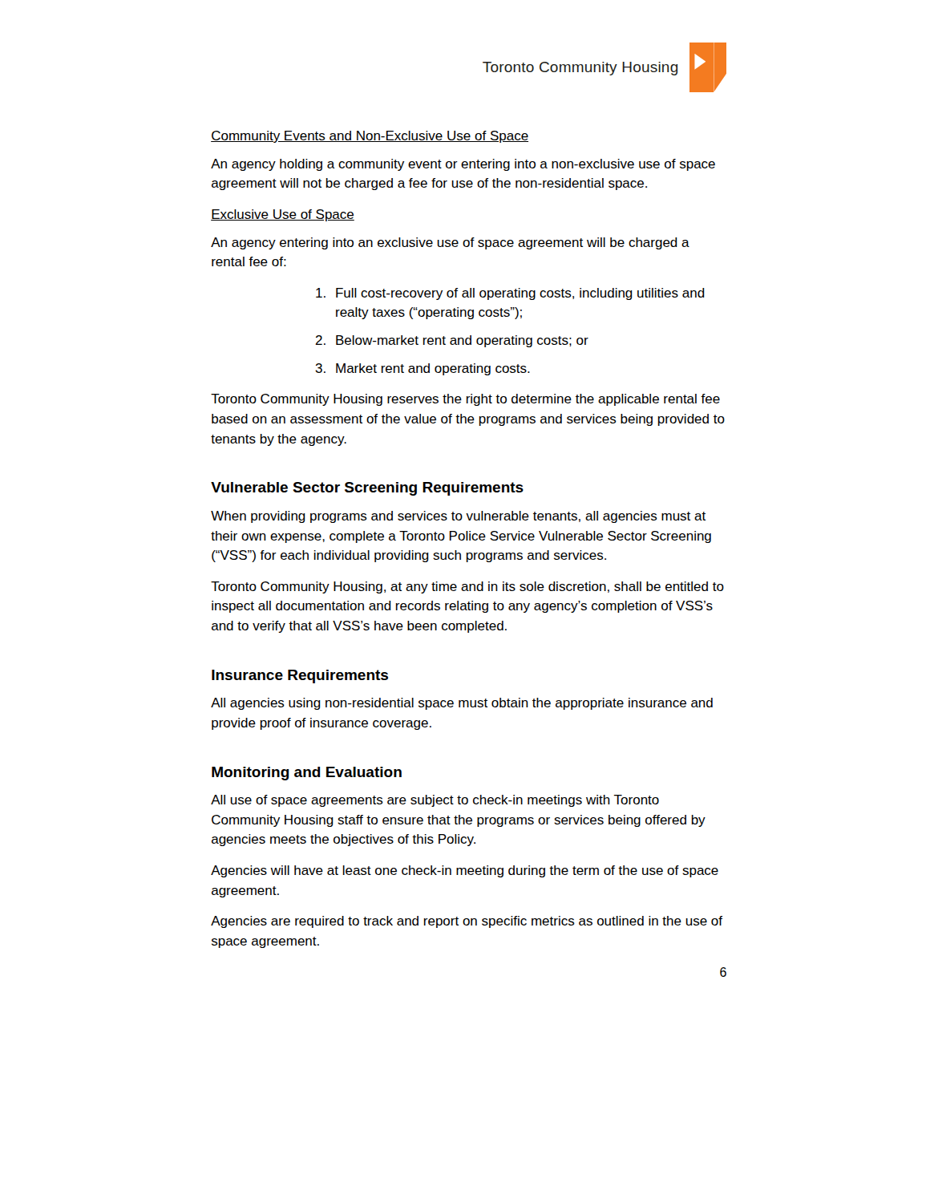Toronto Community Housing
Community Events and Non-Exclusive Use of Space
An agency holding a community event or entering into a non-exclusive use of space agreement will not be charged a fee for use of the non-residential space.
Exclusive Use of Space
An agency entering into an exclusive use of space agreement will be charged a rental fee of:
Full cost-recovery of all operating costs, including utilities and realty taxes (“operating costs”);
Below-market rent and operating costs; or
Market rent and operating costs.
Toronto Community Housing reserves the right to determine the applicable rental fee based on an assessment of the value of the programs and services being provided to tenants by the agency.
Vulnerable Sector Screening Requirements
When providing programs and services to vulnerable tenants, all agencies must at their own expense, complete a Toronto Police Service Vulnerable Sector Screening (“VSS”) for each individual providing such programs and services.
Toronto Community Housing, at any time and in its sole discretion, shall be entitled to inspect all documentation and records relating to any agency’s completion of VSS’s and to verify that all VSS’s have been completed.
Insurance Requirements
All agencies using non-residential space must obtain the appropriate insurance and provide proof of insurance coverage.
Monitoring and Evaluation
All use of space agreements are subject to check-in meetings with Toronto Community Housing staff to ensure that the programs or services being offered by agencies meets the objectives of this Policy.
Agencies will have at least one check-in meeting during the term of the use of space agreement.
Agencies are required to track and report on specific metrics as outlined in the use of space agreement.
6